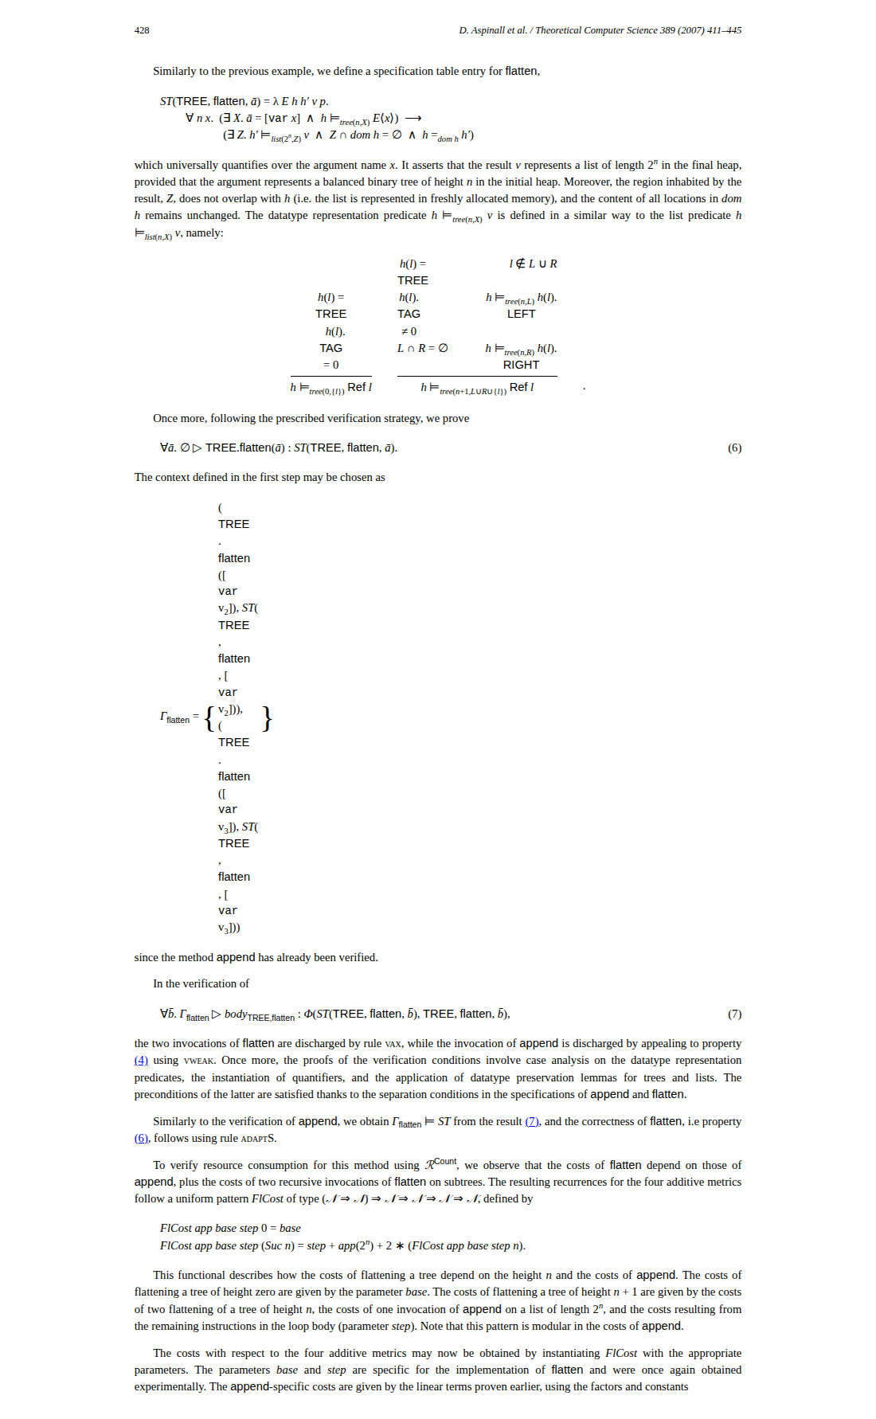428 D. Aspinall et al. / Theoretical Computer Science 389 (2007) 411–445
Similarly to the previous example, we define a specification table entry for flatten,
ST(TREE, flatten, ā) = λ E h h′ v p.
∀ n x. (∃ X. ā = [var x] ∧ h ⊨tree(n,X) E⟨x⟩) ⟶
(∃ Z. h′ ⊨list(2n,Z) v ∧ Z ∩ dom h = ∅ ∧ h =dom h h′)
which universally quantifies over the argument name x. It asserts that the result v represents a list of length 2n in the final heap, provided that the argument represents a balanced binary tree of height n in the initial heap. Moreover, the region inhabited by the result, Z, does not overlap with h (i.e. the list is represented in freshly allocated memory), and the content of all locations in dom h remains unchanged. The datatype representation predicate h ⊨tree(n,X) v is defined in a similar way to the list predicate h ⊨list(n,X) v, namely:
h(l) = TREE h(l).TAG = 0 h ⊨tree(0,{l}) Ref l
h(l) = TREE l ∉ L ∪ R h(l).TAG ≠ 0 h ⊨tree(n,L) h(l).LEFT L ∩ R = ∅h ⊨tree(n,R) h(l).RIGHT h ⊨tree(n+1,L∪R∪{l}) Ref l
.
Once more, following the prescribed verification strategy, we prove
∀ā. ∅ ▷ TREE.flatten(ā) : ST(TREE, flatten, ā).
(6)
The context defined in the first step may be chosen as
Γflatten = { (TREE.flatten([var v2]), ST(TREE, flatten, [var v2])), (TREE.flatten([var v3]), ST(TREE, flatten, [var v3])) }
since the method append has already been verified.
In the verification of
∀b̄. Γflatten ▷ bodyTREE,flatten : Φ(ST(TREE, flatten, b̄), TREE, flatten, b̄),
(7)
the two invocations of flatten are discharged by rule vax, while the invocation of append is discharged by appealing to property (4) using vweak. Once more, the proofs of the verification conditions involve case analysis on the datatype representation predicates, the instantiation of quantifiers, and the application of datatype preservation lemmas for trees and lists. The preconditions of the latter are satisfied thanks to the separation conditions in the specifications of append and flatten.
Similarly to the verification of append, we obtain Γflatten ⊨ ST from the result (7), and the correctness of flatten, i.e property (6), follows using rule adaptS.
To verify resource consumption for this method using ℛCount, we observe that the costs of flatten depend on those of append, plus the costs of two recursive invocations of flatten on subtrees. The resulting recurrences for the four additive metrics follow a uniform pattern FlCost of type (𝒩 ⇒ 𝒩) ⇒ 𝒩 ⇒ 𝒩 ⇒ 𝒩 ⇒ 𝒩, defined by
FlCost app base step 0 = base
FlCost app base step (Suc n) = step + app(2n) + 2 ∗ (FlCost app base step n).
This functional describes how the costs of flattening a tree depend on the height n and the costs of append. The costs of flattening a tree of height zero are given by the parameter base. The costs of flattening a tree of height n + 1 are given by the costs of two flattening of a tree of height n, the costs of one invocation of append on a list of length 2n, and the costs resulting from the remaining instructions in the loop body (parameter step). Note that this pattern is modular in the costs of append.
The costs with respect to the four additive metrics may now be obtained by instantiating FlCost with the appropriate parameters. The parameters base and step are specific for the implementation of flatten and were once again obtained experimentally. The append-specific costs are given by the linear terms proven earlier, using the factors and constants